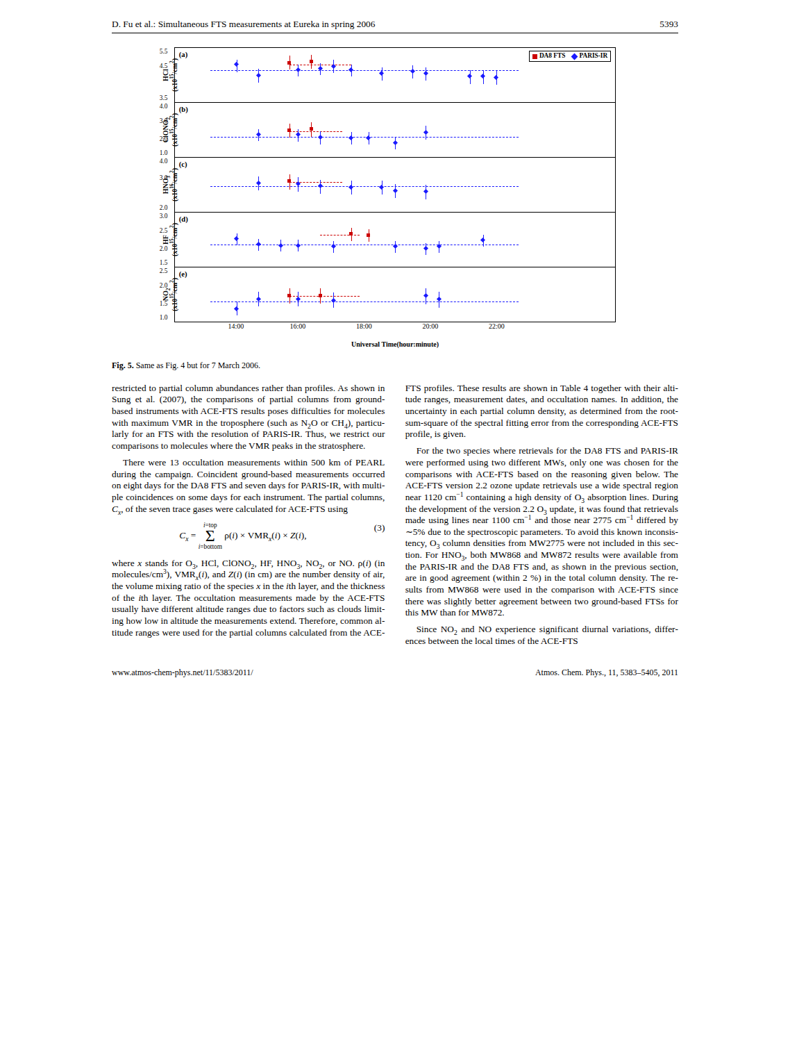D. Fu et al.: Simultaneous FTS measurements at Eureka in spring 2006 5393
(a) HCl
(x1015/cm2) 5.5 4.5 3.5
DA8 FTS PARIS-IR
(b) ClONO2
(x1015/cm2) 4.0 3.0 2.0 1.0
(c) HNO3
(x1016/cm2) 4.0 3.0 2.0
(d) HF
(x1015/cm2) 3.0 2.5 2.0 1.5
(e) NO2
(x1015/cm2) 2.5 2.0 1.5 1.0
14:00 16:00 18:00 20:00 22:00
Universal Time(hour:minute)
Fig. 5. Same as Fig. 4 but for 7 March 2006.
restricted to partial column abundances rather than profiles. As shown in Sung et al. (2007), the comparisons of partial columns from ground-based instruments with ACE-FTS results poses difficulties for molecules with maximum VMR in the troposphere (such as N2O or CH4), particularly for an FTS with the resolution of PARIS-IR. Thus, we restrict our comparisons to molecules where the VMR peaks in the stratosphere.
There were 13 occultation measurements within 500 km of PEARL during the campaign. Coincident ground-based measurements occurred on eight days for the DA8 FTS and seven days for PARIS-IR, with multiple coincidences on some days for each instrument. The partial columns, Cx, of the seven trace gases were calculated for ACE-FTS using
(3) Cx = i=top Σ i=bottom ρ(i) × VMRx(i) × Z(i),
where x stands for O3, HCl, ClONO2, HF, HNO3, NO2, or NO. ρ(i) (in molecules/cm3), VMRx(i), and Z(i) (in cm) are the number density of air, the volume mixing ratio of the species x in the ith layer, and the thickness of the ith layer. The occultation measurements made by the ACE-FTS usually have different altitude ranges due to factors such as clouds limiting how low in altitude the measurements extend. Therefore, common altitude ranges were used for the partial columns calculated from the ACE-FTS profiles. These results are shown in Table 4 together with their altitude ranges, measurement dates, and occultation names. In addition, the uncertainty in each partial column density, as determined from the root-sum-square of the spectral fitting error from the corresponding ACE-FTS profile, is given.
For the two species where retrievals for the DA8 FTS and PARIS-IR were performed using two different MWs, only one was chosen for the comparisons with ACE-FTS based on the reasoning given below. The ACE-FTS version 2.2 ozone update retrievals use a wide spectral region near 1120 cm−1 containing a high density of O3 absorption lines. During the development of the version 2.2 O3 update, it was found that retrievals made using lines near 1100 cm−1 and those near 2775 cm−1 differed by ∼5% due to the spectroscopic parameters. To avoid this known inconsistency, O3 column densities from MW2775 were not included in this section. For HNO3, both MW868 and MW872 results were available from the PARIS-IR and the DA8 FTS and, as shown in the previous section, are in good agreement (within 2 %) in the total column density. The results from MW868 were used in the comparison with ACE-FTS since there was slightly better agreement between two ground-based FTSs for this MW than for MW872.
Since NO2 and NO experience significant diurnal variations, differences between the local times of the ACE-FTS
www.atmos-chem-phys.net/11/5383/2011/ Atmos. Chem. Phys., 11, 5383–5405, 2011